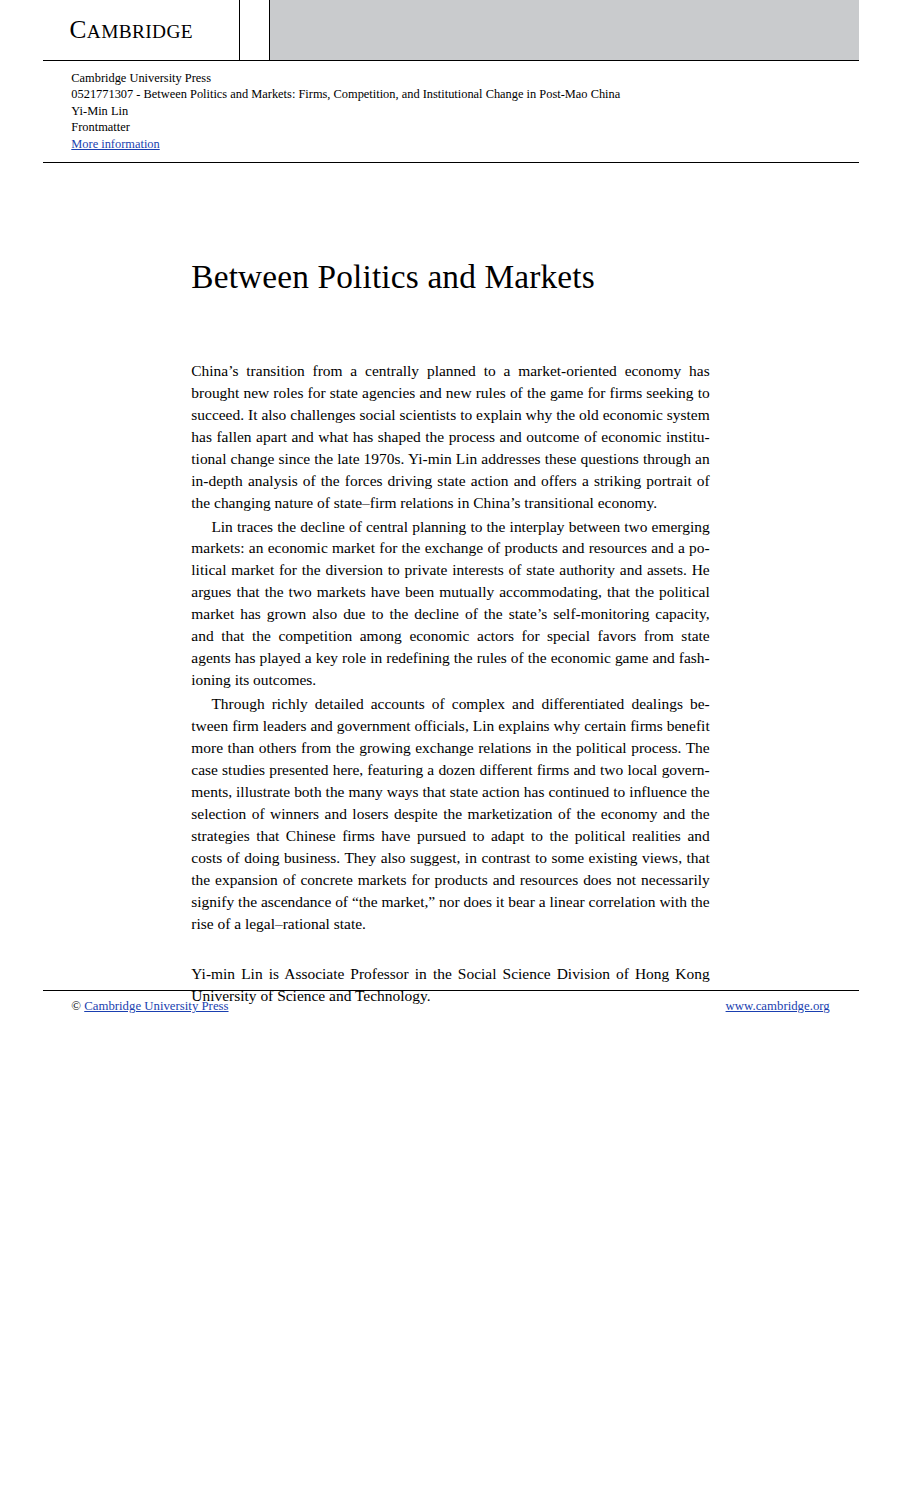CAMBRIDGE
Cambridge University Press
0521771307 - Between Politics and Markets: Firms, Competition, and Institutional Change in Post-Mao China
Yi-Min Lin
Frontmatter
More information
Between Politics and Markets
China’s transition from a centrally planned to a market-oriented economy has brought new roles for state agencies and new rules of the game for firms seeking to succeed. It also challenges social scientists to explain why the old economic system has fallen apart and what has shaped the process and outcome of economic institutional change since the late 1970s. Yi-min Lin addresses these questions through an in-depth analysis of the forces driving state action and offers a striking portrait of the changing nature of state–firm relations in China’s transitional economy.
Lin traces the decline of central planning to the interplay between two emerging markets: an economic market for the exchange of products and resources and a political market for the diversion to private interests of state authority and assets. He argues that the two markets have been mutually accommodating, that the political market has grown also due to the decline of the state’s self-monitoring capacity, and that the competition among economic actors for special favors from state agents has played a key role in redefining the rules of the economic game and fashioning its outcomes.
Through richly detailed accounts of complex and differentiated dealings between firm leaders and government officials, Lin explains why certain firms benefit more than others from the growing exchange relations in the political process. The case studies presented here, featuring a dozen different firms and two local governments, illustrate both the many ways that state action has continued to influence the selection of winners and losers despite the marketization of the economy and the strategies that Chinese firms have pursued to adapt to the political realities and costs of doing business. They also suggest, in contrast to some existing views, that the expansion of concrete markets for products and resources does not necessarily signify the ascendance of “the market,” nor does it bear a linear correlation with the rise of a legal–rational state.
Yi-min Lin is Associate Professor in the Social Science Division of Hong Kong University of Science and Technology.
© Cambridge University Press
www.cambridge.org